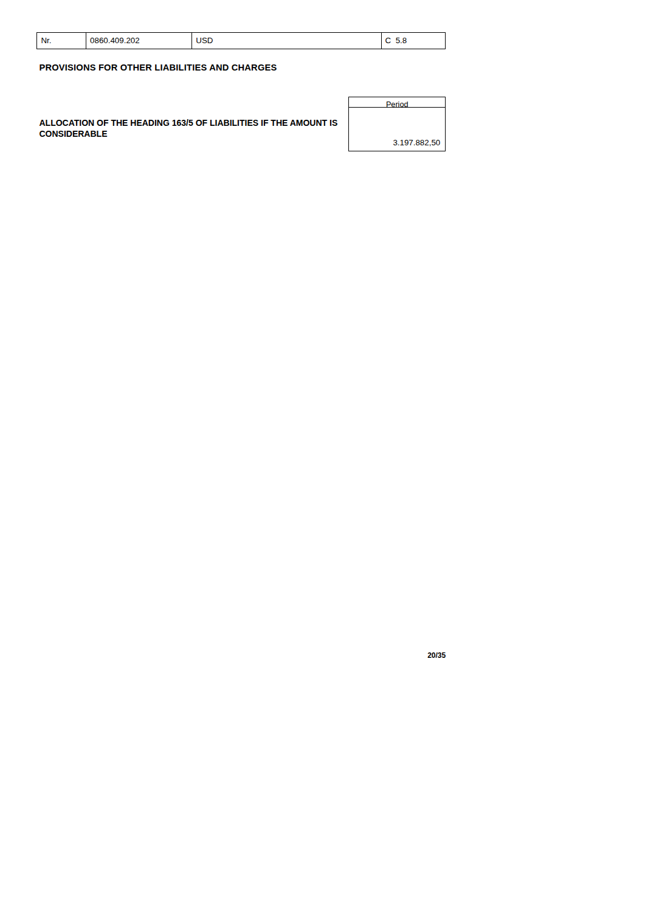| Nr. | 0860.409.202 | USD | C 5.8 |
PROVISIONS FOR OTHER LIABILITIES AND CHARGES
ALLOCATION OF THE HEADING 163/5 OF LIABILITIES IF THE AMOUNT IS CONSIDERABLE
Period
3.197.882,50
20/35